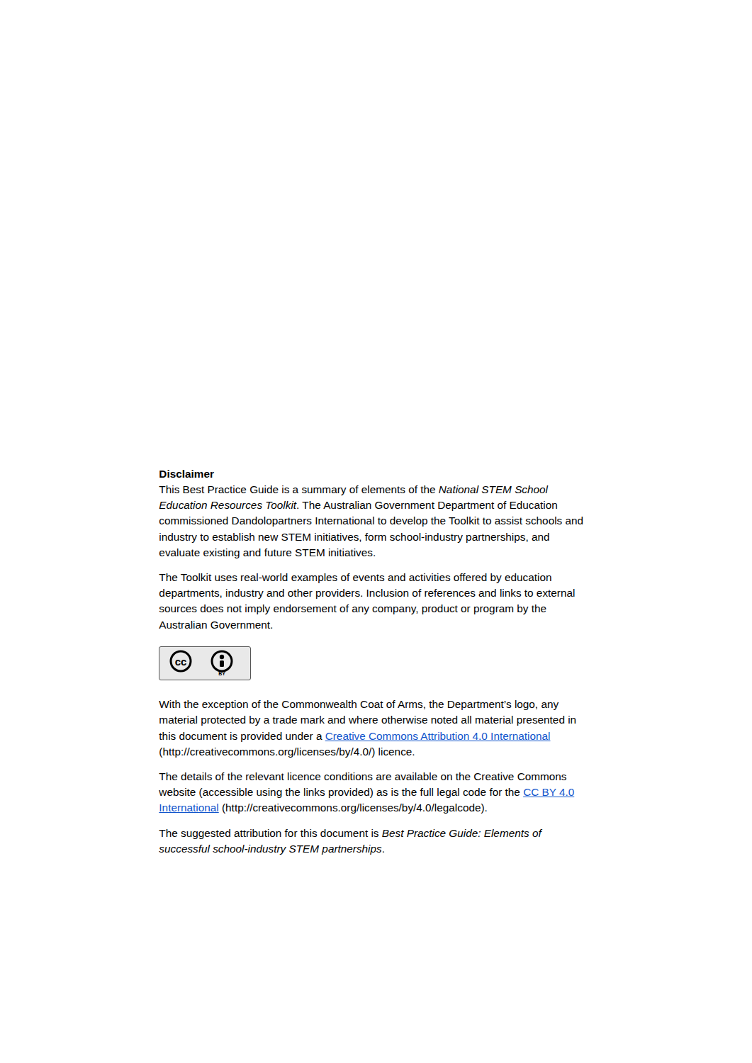Disclaimer
This Best Practice Guide is a summary of elements of the National STEM School Education Resources Toolkit. The Australian Government Department of Education commissioned Dandolopartners International to develop the Toolkit to assist schools and industry to establish new STEM initiatives, form school-industry partnerships, and evaluate existing and future STEM initiatives.
The Toolkit uses real-world examples of events and activities offered by education departments, industry and other providers. Inclusion of references and links to external sources does not imply endorsement of any company, product or program by the Australian Government.
cc BY
With the exception of the Commonwealth Coat of Arms, the Department’s logo, any material protected by a trade mark and where otherwise noted all material presented in this document is provided under a Creative Commons Attribution 4.0 International (http://creativecommons.org/licenses/by/4.0/) licence.
The details of the relevant licence conditions are available on the Creative Commons website (accessible using the links provided) as is the full legal code for the CC BY 4.0 International (http://creativecommons.org/licenses/by/4.0/legalcode).
The suggested attribution for this document is Best Practice Guide: Elements of successful school-industry STEM partnerships.